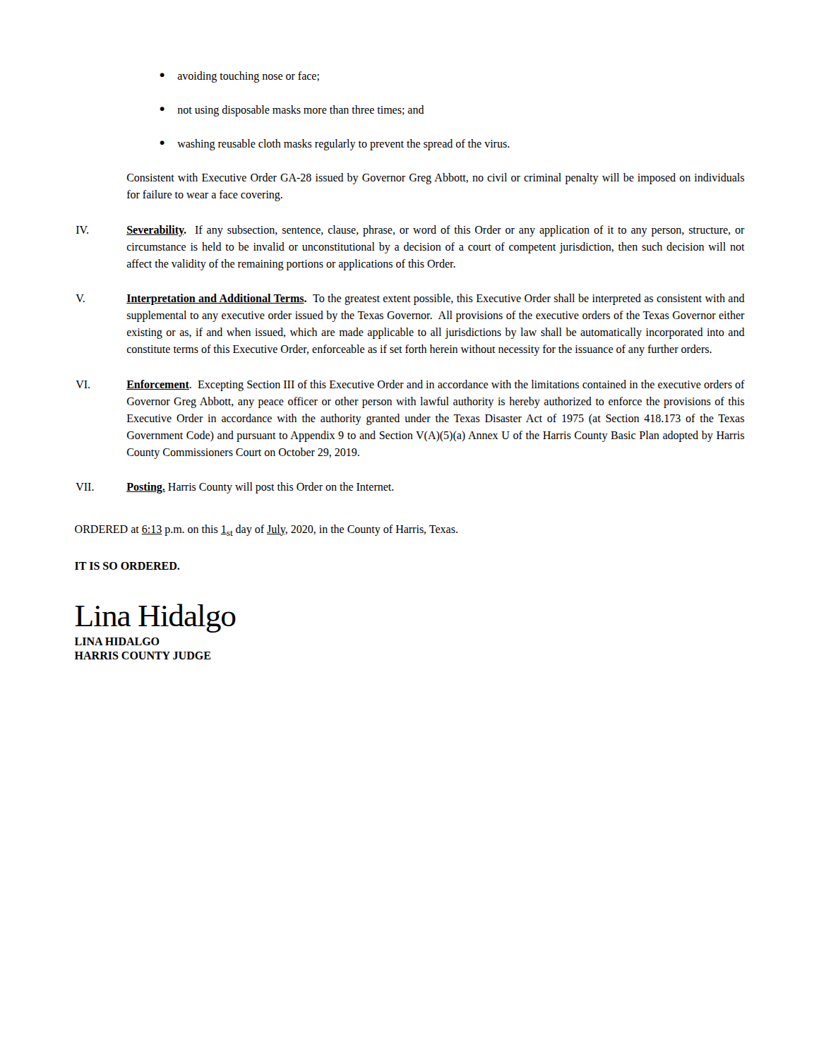avoiding touching nose or face;
not using disposable masks more than three times; and
washing reusable cloth masks regularly to prevent the spread of the virus.
Consistent with Executive Order GA-28 issued by Governor Greg Abbott, no civil or criminal penalty will be imposed on individuals for failure to wear a face covering.
IV.
Severability. If any subsection, sentence, clause, phrase, or word of this Order or any application of it to any person, structure, or circumstance is held to be invalid or unconstitutional by a decision of a court of competent jurisdiction, then such decision will not affect the validity of the remaining portions or applications of this Order.
V.
Interpretation and Additional Terms. To the greatest extent possible, this Executive Order shall be interpreted as consistent with and supplemental to any executive order issued by the Texas Governor. All provisions of the executive orders of the Texas Governor either existing or as, if and when issued, which are made applicable to all jurisdictions by law shall be automatically incorporated into and constitute terms of this Executive Order, enforceable as if set forth herein without necessity for the issuance of any further orders.
VI.
Enforcement. Excepting Section III of this Executive Order and in accordance with the limitations contained in the executive orders of Governor Greg Abbott, any peace officer or other person with lawful authority is hereby authorized to enforce the provisions of this Executive Order in accordance with the authority granted under the Texas Disaster Act of 1975 (at Section 418.173 of the Texas Government Code) and pursuant to Appendix 9 to and Section V(A)(5)(a) Annex U of the Harris County Basic Plan adopted by Harris County Commissioners Court on October 29, 2019.
VII.
Posting. Harris County will post this Order on the Internet.
ORDERED at 6:13 p.m. on this 1st day of July, 2020, in the County of Harris, Texas.
IT IS SO ORDERED.
Lina Hidalgo
LINA HIDALGO
HARRIS COUNTY JUDGE